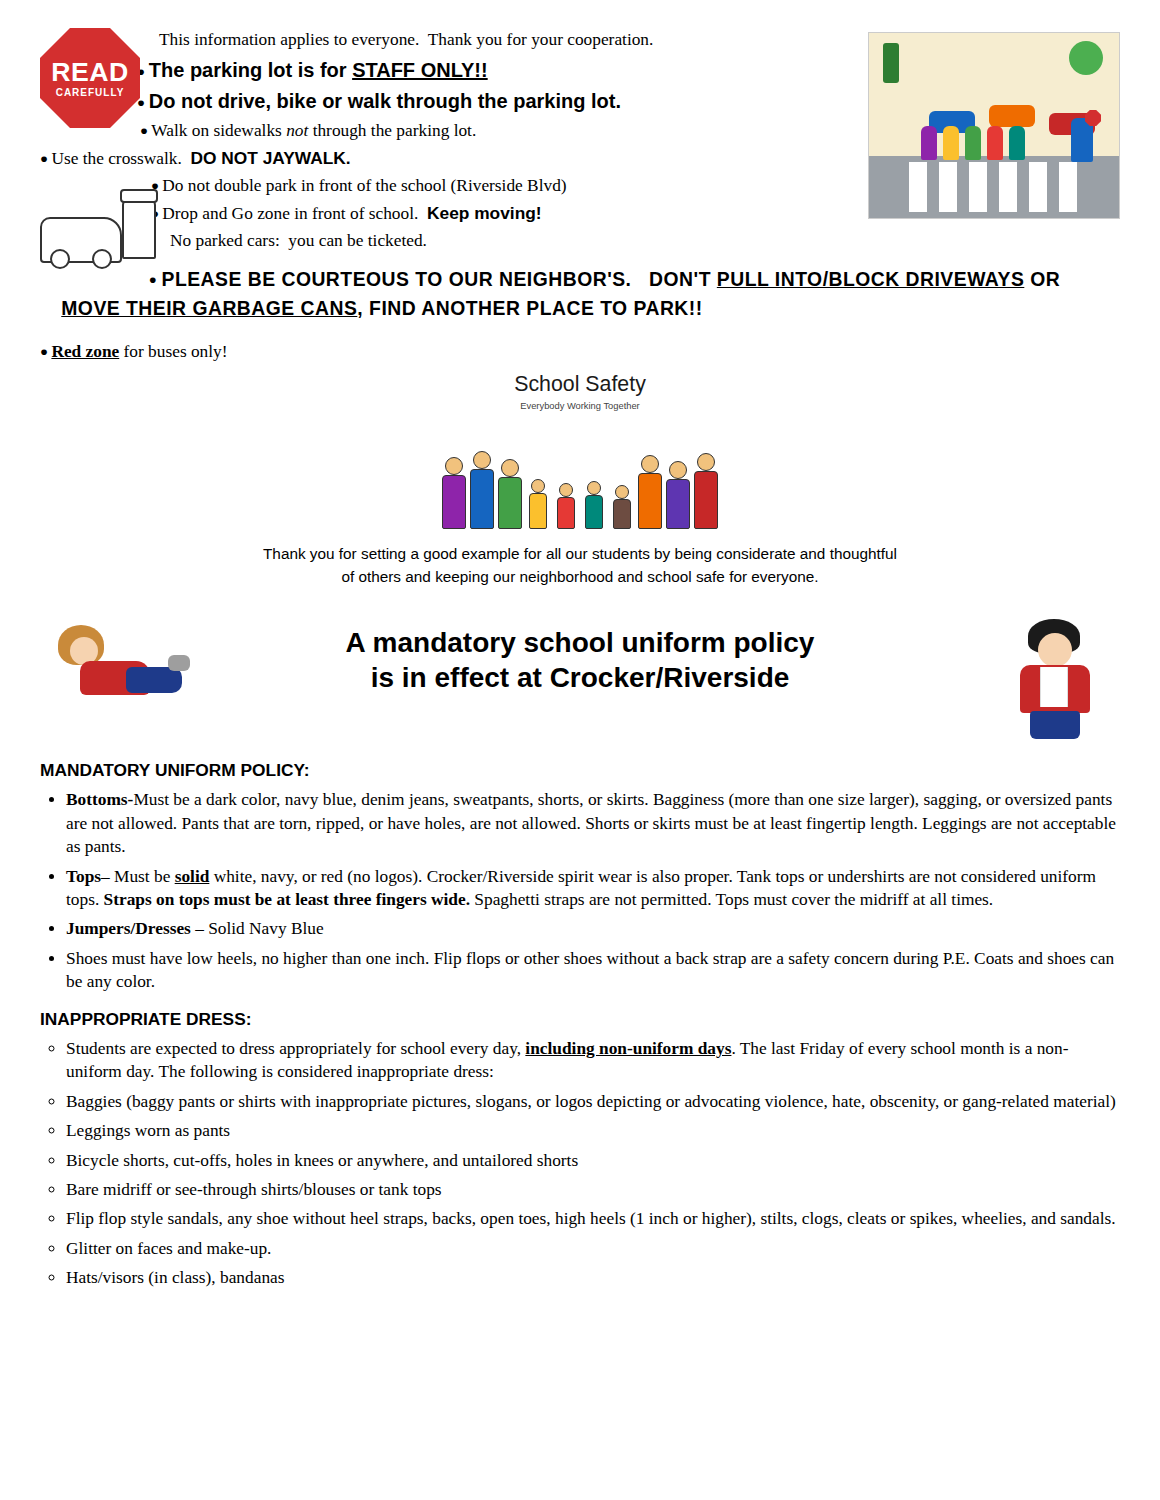READ CAREFULLY
This information applies to everyone. Thank you for your cooperation.
The parking lot is for STAFF ONLY!!
Do not drive, bike or walk through the parking lot.
Walk on sidewalks not through the parking lot.
Use the crosswalk. DO NOT JAYWALK.
Do not double park in front of the school (Riverside Blvd)
Drop and Go zone in front of school. Keep moving!
No parked cars: you can be ticketed.
PLEASE BE COURTEOUS TO OUR NEIGHBOR'S. DON'T PULL INTO/BLOCK DRIVEWAYS OR MOVE THEIR GARBAGE CANS, FIND ANOTHER PLACE TO PARK!!
Red zone for buses only!
School Safety
Everybody Working Together
Thank you for setting a good example for all our students by being considerate and thoughtful of others and keeping our neighborhood and school safe for everyone.
A mandatory school uniform policy
is in effect at Crocker/Riverside
Mandatory Uniform Policy:
Bottoms-Must be a dark color, navy blue, denim jeans, sweatpants, shorts, or skirts. Bagginess (more than one size larger), sagging, or oversized pants are not allowed. Pants that are torn, ripped, or have holes, are not allowed. Shorts or skirts must be at least fingertip length. Leggings are not acceptable as pants.
Tops– Must be solid white, navy, or red (no logos). Crocker/Riverside spirit wear is also proper. Tank tops or undershirts are not considered uniform tops. Straps on tops must be at least three fingers wide. Spaghetti straps are not permitted. Tops must cover the midriff at all times.
Jumpers/Dresses – Solid Navy Blue
Shoes must have low heels, no higher than one inch. Flip flops or other shoes without a back strap are a safety concern during P.E. Coats and shoes can be any color.
Inappropriate Dress:
Students are expected to dress appropriately for school every day, including non-uniform days. The last Friday of every school month is a non-uniform day. The following is considered inappropriate dress:
Baggies (baggy pants or shirts with inappropriate pictures, slogans, or logos depicting or advocating violence, hate, obscenity, or gang-related material)
Leggings worn as pants
Bicycle shorts, cut-offs, holes in knees or anywhere, and untailored shorts
Bare midriff or see-through shirts/blouses or tank tops
Flip flop style sandals, any shoe without heel straps, backs, open toes, high heels (1 inch or higher), stilts, clogs, cleats or spikes, wheelies, and sandals.
Glitter on faces and make-up.
Hats/visors (in class), bandanas